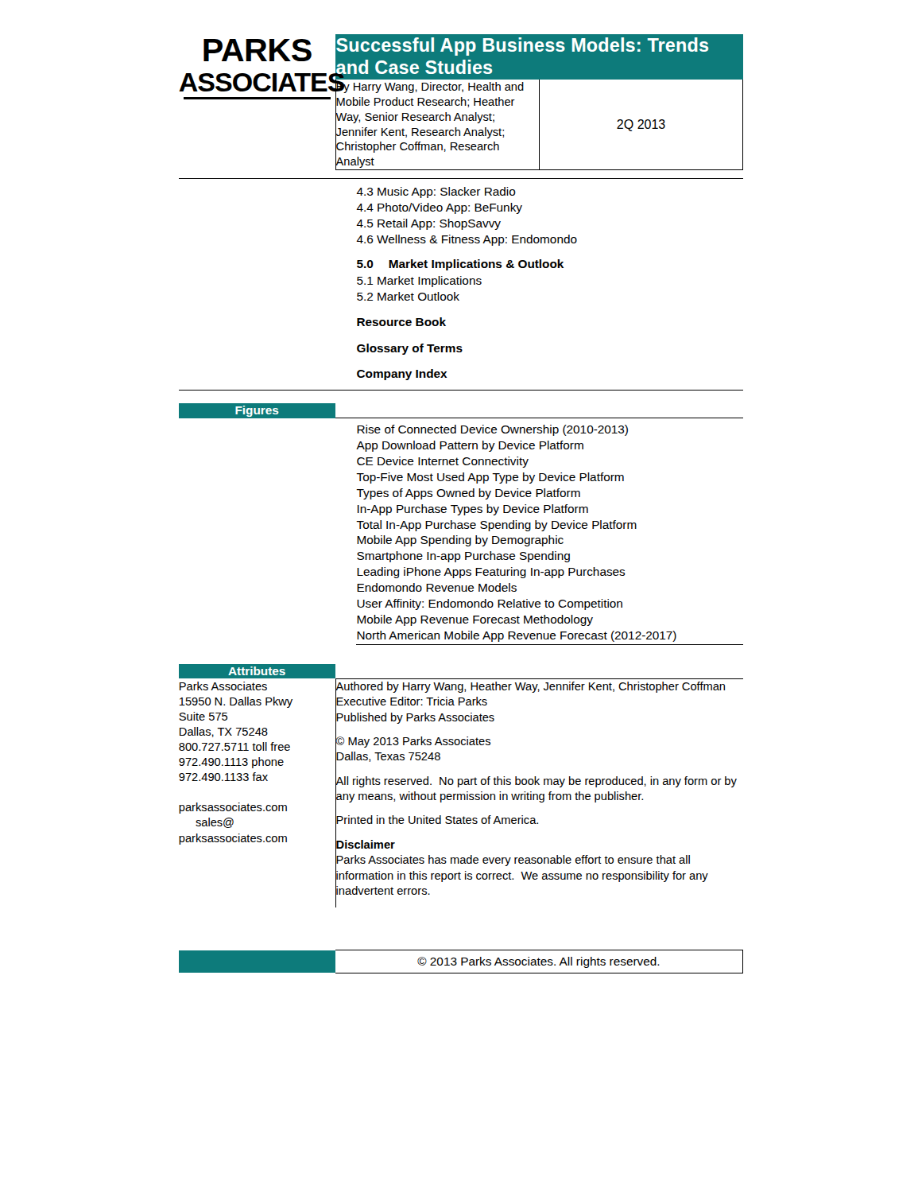| PARKS ASSOCIATES | Successful App Business Models: Trends and Case Studies |
| By Harry Wang, Director, Health and Mobile Product Research; Heather Way, Senior Research Analyst; Jennifer Kent, Research Analyst; Christopher Coffman, Research Analyst | 2Q 2013 |
| | 4.3 Music App: Slacker Radio 4.4 Photo/Video App: BeFunky 4.5 Retail App: ShopSavvy 4.6 Wellness & Fitness App: Endomondo 5.0 Market Implications & Outlook 5.1 Market Implications 5.2 Market Outlook Resource Book Glossary of Terms Company Index |
| Figures | |
| | Rise of Connected Device Ownership (2010-2013) App Download Pattern by Device Platform CE Device Internet Connectivity Top-Five Most Used App Type by Device Platform Types of Apps Owned by Device Platform In-App Purchase Types by Device Platform Total In-App Purchase Spending by Device Platform Mobile App Spending by Demographic Smartphone In-app Purchase Spending Leading iPhone Apps Featuring In-app Purchases Endomondo Revenue Models User Affinity: Endomondo Relative to Competition Mobile App Revenue Forecast Methodology North American Mobile App Revenue Forecast (2012-2017) |
| Attributes | |
| Parks Associates 15950 N. Dallas Pkwy Suite 575 Dallas, TX 75248 800.727.5711 toll free 972.490.1113 phone 972.490.1133 fax parksassociates.com sales@ parksassociates.com | Authored by Harry Wang, Heather Way, Jennifer Kent, Christopher Coffman Executive Editor: Tricia Parks Published by Parks Associates © May 2013 Parks Associates Dallas, Texas 75248 All rights reserved. No part of this book may be reproduced, in any form or by any means, without permission in writing from the publisher. Printed in the United States of America. Disclaimer Parks Associates has made every reasonable effort to ensure that all information in this report is correct. We assume no responsibility for any inadvertent errors. |
| | © 2013 Parks Associates. All rights reserved. |